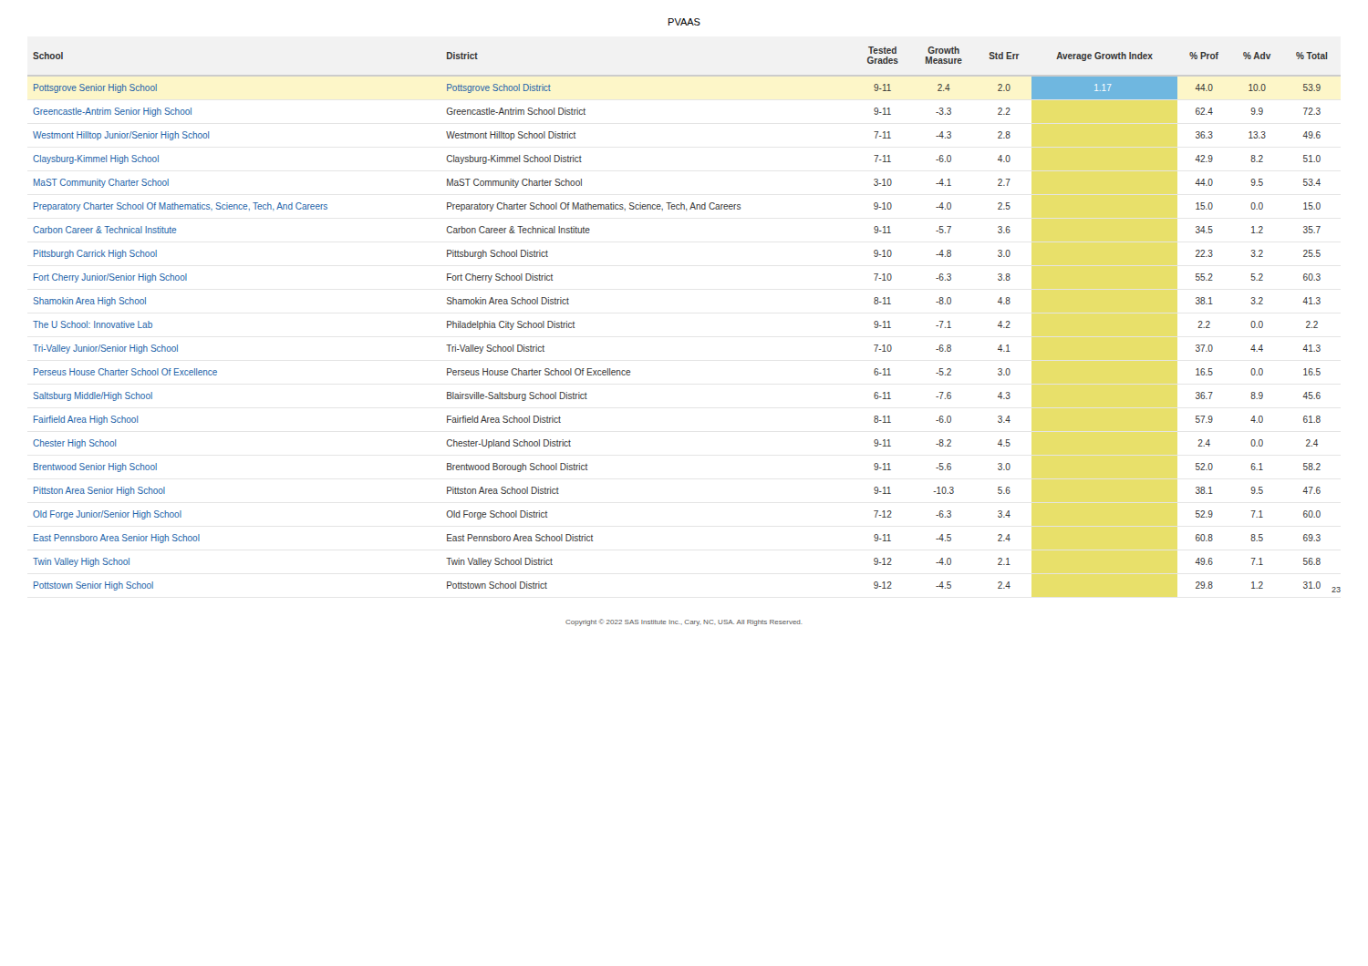PVAAS
| School | District | Tested Grades | Growth Measure | Std Err | Average Growth Index | % Prof | % Adv | % Total |
| --- | --- | --- | --- | --- | --- | --- | --- | --- |
| Pottsgrove Senior High School | Pottsgrove School District | 9-11 | 2.4 | 2.0 | 1.17 | 44.0 | 10.0 | 53.9 |
| Greencastle-Antrim Senior High School | Greencastle-Antrim School District | 9-11 | -3.3 | 2.2 | -1.51 | 62.4 | 9.9 | 72.3 |
| Westmont Hilltop Junior/Senior High School | Westmont Hilltop School District | 7-11 | -4.3 | 2.8 | -1.52 | 36.3 | 13.3 | 49.6 |
| Claysburg-Kimmel High School | Claysburg-Kimmel School District | 7-11 | -6.0 | 4.0 | -1.52 | 42.9 | 8.2 | 51.0 |
| MaST Community Charter School | MaST Community Charter School | 3-10 | -4.1 | 2.7 | -1.52 | 44.0 | 9.5 | 53.4 |
| Preparatory Charter School Of Mathematics, Science, Tech, And Careers | Preparatory Charter School Of Mathematics, Science, Tech, And Careers | 9-10 | -4.0 | 2.5 | -1.59 | 15.0 | 0.0 | 15.0 |
| Carbon Career & Technical Institute | Carbon Career & Technical Institute | 9-11 | -5.7 | 3.6 | -1.59 | 34.5 | 1.2 | 35.7 |
| Pittsburgh Carrick High School | Pittsburgh School District | 9-10 | -4.8 | 3.0 | -1.60 | 22.3 | 3.2 | 25.5 |
| Fort Cherry Junior/Senior High School | Fort Cherry School District | 7-10 | -6.3 | 3.8 | -1.66 | 55.2 | 5.2 | 60.3 |
| Shamokin Area High School | Shamokin Area School District | 8-11 | -8.0 | 4.8 | -1.66 | 38.1 | 3.2 | 41.3 |
| The U School: Innovative Lab | Philadelphia City School District | 9-11 | -7.1 | 4.2 | -1.67 | 2.2 | 0.0 | 2.2 |
| Tri-Valley Junior/Senior High School | Tri-Valley School District | 7-10 | -6.8 | 4.1 | -1.67 | 37.0 | 4.4 | 41.3 |
| Perseus House Charter School Of Excellence | Perseus House Charter School Of Excellence | 6-11 | -5.2 | 3.0 | -1.72 | 16.5 | 0.0 | 16.5 |
| Saltsburg Middle/High School | Blairsville-Saltsburg School District | 6-11 | -7.6 | 4.3 | -1.76 | 36.7 | 8.9 | 45.6 |
| Fairfield Area High School | Fairfield Area School District | 8-11 | -6.0 | 3.4 | -1.76 | 57.9 | 4.0 | 61.8 |
| Chester High School | Chester-Upland School District | 9-11 | -8.2 | 4.5 | -1.84 | 2.4 | 0.0 | 2.4 |
| Brentwood Senior High School | Brentwood Borough School District | 9-11 | -5.6 | 3.0 | -1.84 | 52.0 | 6.1 | 58.2 |
| Pittston Area Senior High School | Pittston Area School District | 9-11 | -10.3 | 5.6 | -1.85 | 38.1 | 9.5 | 47.6 |
| Old Forge Junior/Senior High School | Old Forge School District | 7-12 | -6.3 | 3.4 | -1.85 | 52.9 | 7.1 | 60.0 |
| East Pennsboro Area Senior High School | East Pennsboro Area School District | 9-11 | -4.5 | 2.4 | -1.85 | 60.8 | 8.5 | 69.3 |
| Twin Valley High School | Twin Valley School District | 9-12 | -4.0 | 2.1 | -1.86 | 49.6 | 7.1 | 56.8 |
| Pottstown Senior High School | Pottstown School District | 9-12 | -4.5 | 2.4 | -1.87 | 29.8 | 1.2 | 31.0 |
Copyright © 2022 SAS Institute Inc., Cary, NC, USA. All Rights Reserved.
23